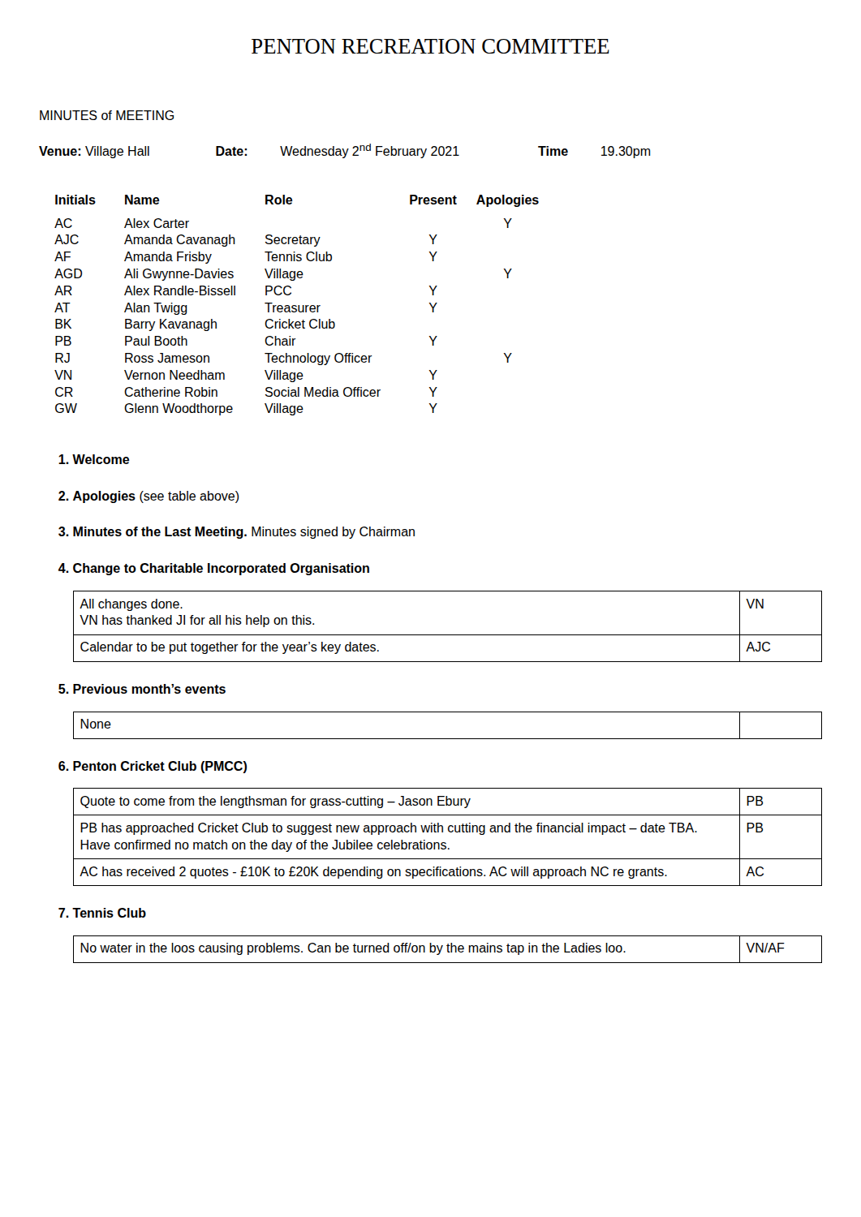PENTON RECREATION COMMITTEE
MINUTES of MEETING
Venue: Village Hall Date: Wednesday 2nd February 2021 Time 19.30pm
| Initials | Name | Role | Present | Apologies |
| --- | --- | --- | --- | --- |
| AC | Alex Carter | | | Y |
| AJC | Amanda Cavanagh | Secretary | Y | |
| AF | Amanda Frisby | Tennis Club | Y | |
| AGD | Ali Gwynne-Davies | Village | | Y |
| AR | Alex Randle-Bissell | PCC | Y | |
| AT | Alan Twigg | Treasurer | Y | |
| BK | Barry Kavanagh | Cricket Club | | |
| PB | Paul Booth | Chair | Y | |
| RJ | Ross Jameson | Technology Officer | | Y |
| VN | Vernon Needham | Village | Y | |
| CR | Catherine Robin | Social Media Officer | Y | |
| GW | Glenn Woodthorpe | Village | Y | |
Welcome
Apologies (see table above)
Minutes of the Last Meeting. Minutes signed by Chairman
Change to Charitable Incorporated Organisation
| All changes done. VN has thanked JI for all his help on this. | VN |
| Calendar to be put together for the year’s key dates. | AJC |
Previous month’s events
| None | |
Penton Cricket Club (PMCC)
| Quote to come from the lengthsman for grass-cutting – Jason Ebury | PB |
| PB has approached Cricket Club to suggest new approach with cutting and the financial impact – date TBA. Have confirmed no match on the day of the Jubilee celebrations. | PB |
| AC has received 2 quotes - £10K to £20K depending on specifications. AC will approach NC re grants. | AC |
Tennis Club
| No water in the loos causing problems. Can be turned off/on by the mains tap in the Ladies loo. | VN/AF |